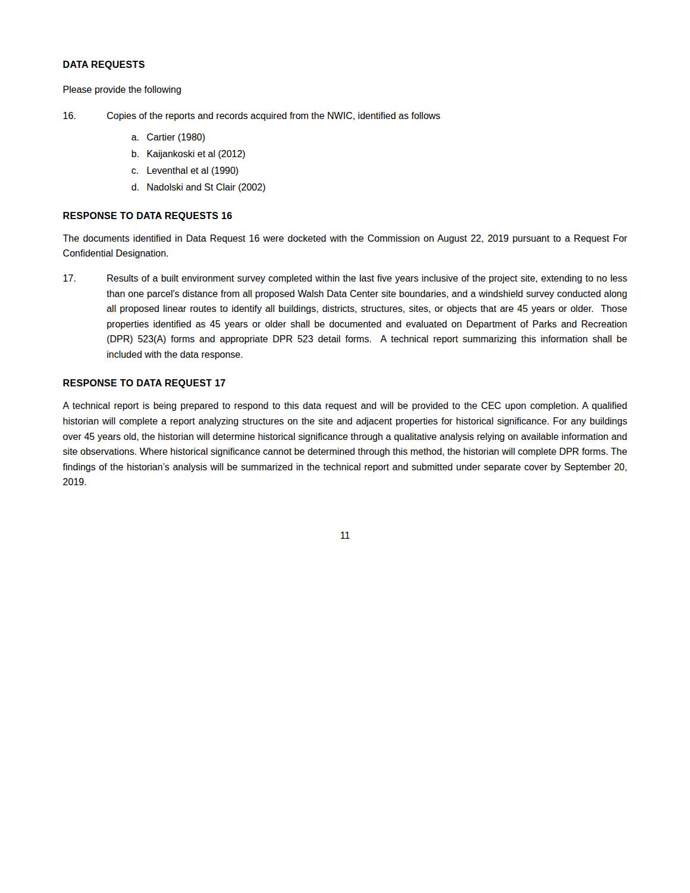DATA REQUESTS
Please provide the following
16. Copies of the reports and records acquired from the NWIC, identified as follows
a. Cartier (1980)
b. Kaijankoski et al (2012)
c. Leventhal et al (1990)
d. Nadolski and St Clair (2002)
RESPONSE TO DATA REQUESTS 16
The documents identified in Data Request 16 were docketed with the Commission on August 22, 2019 pursuant to a Request For Confidential Designation.
17. Results of a built environment survey completed within the last five years inclusive of the project site, extending to no less than one parcel's distance from all proposed Walsh Data Center site boundaries, and a windshield survey conducted along all proposed linear routes to identify all buildings, districts, structures, sites, or objects that are 45 years or older. Those properties identified as 45 years or older shall be documented and evaluated on Department of Parks and Recreation (DPR) 523(A) forms and appropriate DPR 523 detail forms. A technical report summarizing this information shall be included with the data response.
RESPONSE TO DATA REQUEST 17
A technical report is being prepared to respond to this data request and will be provided to the CEC upon completion. A qualified historian will complete a report analyzing structures on the site and adjacent properties for historical significance. For any buildings over 45 years old, the historian will determine historical significance through a qualitative analysis relying on available information and site observations. Where historical significance cannot be determined through this method, the historian will complete DPR forms. The findings of the historian’s analysis will be summarized in the technical report and submitted under separate cover by September 20, 2019.
11